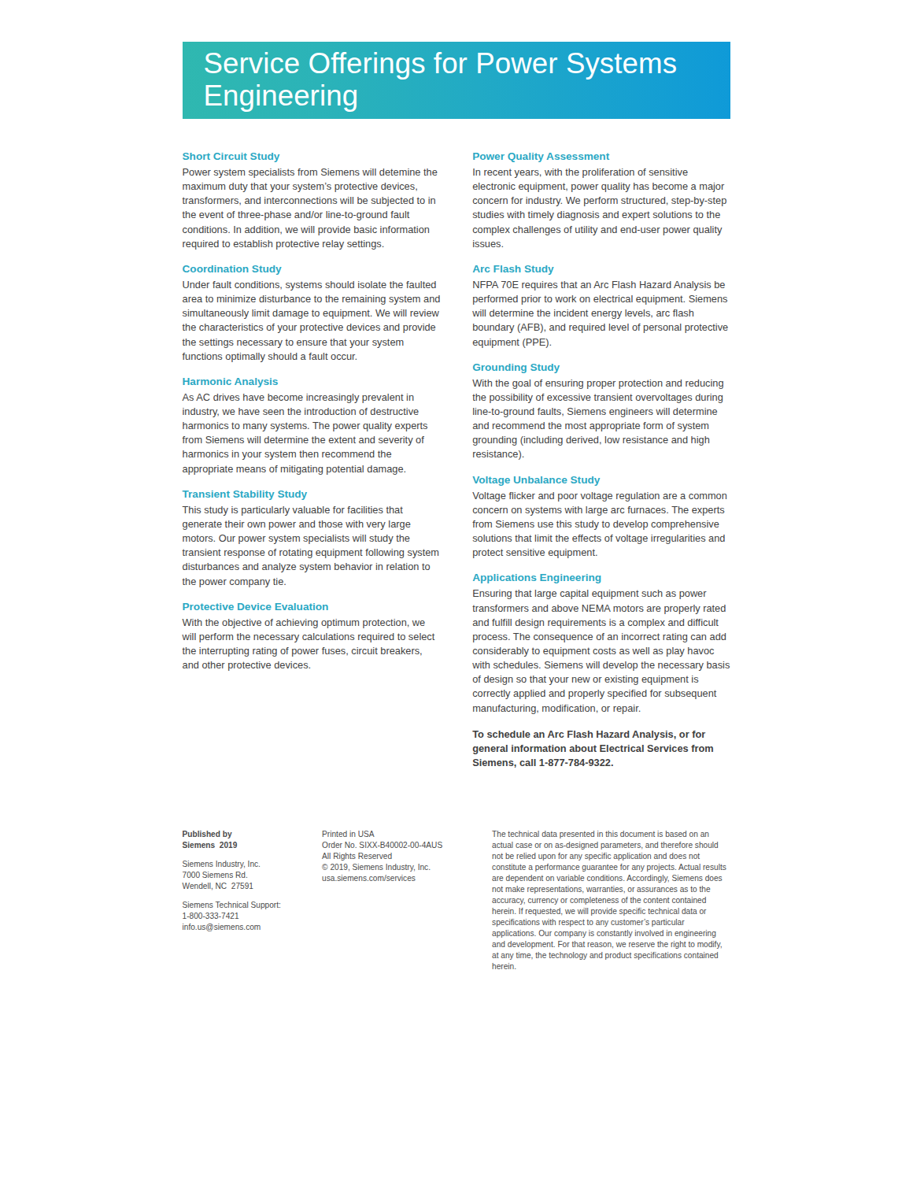Service Offerings for Power Systems Engineering
Short Circuit Study
Power system specialists from Siemens will detemine the maximum duty that your system’s protective devices, transformers, and interconnections will be subjected to in the event of three-phase and/or line-to-ground fault conditions. In addition, we will provide basic information required to establish protective relay settings.
Coordination Study
Under fault conditions, systems should isolate the faulted area to minimize disturbance to the remaining system and simultaneously limit damage to equipment. We will review the characteristics of your protective devices and provide the settings necessary to ensure that your system functions optimally should a fault occur.
Harmonic Analysis
As AC drives have become increasingly prevalent in industry, we have seen the introduction of destructive harmonics to many systems. The power quality experts from Siemens will determine the extent and severity of harmonics in your system then recommend the appropriate means of mitigating potential damage.
Transient Stability Study
This study is particularly valuable for facilities that generate their own power and those with very large motors. Our power system specialists will study the transient response of rotating equipment following system disturbances and analyze system behavior in relation to the power company tie.
Protective Device Evaluation
With the objective of achieving optimum protection, we will perform the necessary calculations required to select the interrupting rating of power fuses, circuit breakers, and other protective devices.
Power Quality Assessment
In recent years, with the proliferation of sensitive electronic equipment, power quality has become a major concern for industry. We perform structured, step-by-step studies with timely diagnosis and expert solutions to the complex challenges of utility and end-user power quality issues.
Arc Flash Study
NFPA 70E requires that an Arc Flash Hazard Analysis be performed prior to work on electrical equipment. Siemens will determine the incident energy levels, arc flash boundary (AFB), and required level of personal protective equipment (PPE).
Grounding Study
With the goal of ensuring proper protection and reducing the possibility of excessive transient overvoltages during line-to-ground faults, Siemens engineers will determine and recommend the most appropriate form of system grounding (including derived, low resistance and high resistance).
Voltage Unbalance Study
Voltage flicker and poor voltage regulation are a common concern on systems with large arc furnaces. The experts from Siemens use this study to develop comprehensive solutions that limit the effects of voltage irregularities and protect sensitive equipment.
Applications Engineering
Ensuring that large capital equipment such as power transformers and above NEMA motors are properly rated and fulfill design requirements is a complex and difficult process. The consequence of an incorrect rating can add considerably to equipment costs as well as play havoc with schedules. Siemens will develop the necessary basis of design so that your new or existing equipment is correctly applied and properly specified for subsequent manufacturing, modification, or repair.
To schedule an Arc Flash Hazard Analysis, or for general information about Electrical Services from Siemens, call 1-877-784-9322.
Published by
Siemens 2019
Siemens Industry, Inc.
7000 Siemens Rd.
Wendell, NC 27591
Siemens Technical Support:
1-800-333-7421
info.us@siemens.com
Printed in USA
Order No. SIXX-B40002-00-4AUS
All Rights Reserved
© 2019, Siemens Industry, Inc.
usa.siemens.com/services
The technical data presented in this document is based on an actual case or on as-designed parameters, and therefore should not be relied upon for any specific application and does not constitute a performance guarantee for any projects. Actual results are dependent on variable conditions. Accordingly, Siemens does not make representations, warranties, or assurances as to the accuracy, currency or completeness of the content contained herein. If requested, we will provide specific technical data or specifications with respect to any customer’s particular applications. Our company is constantly involved in engineering and development. For that reason, we reserve the right to modify, at any time, the technology and product specifications contained herein.